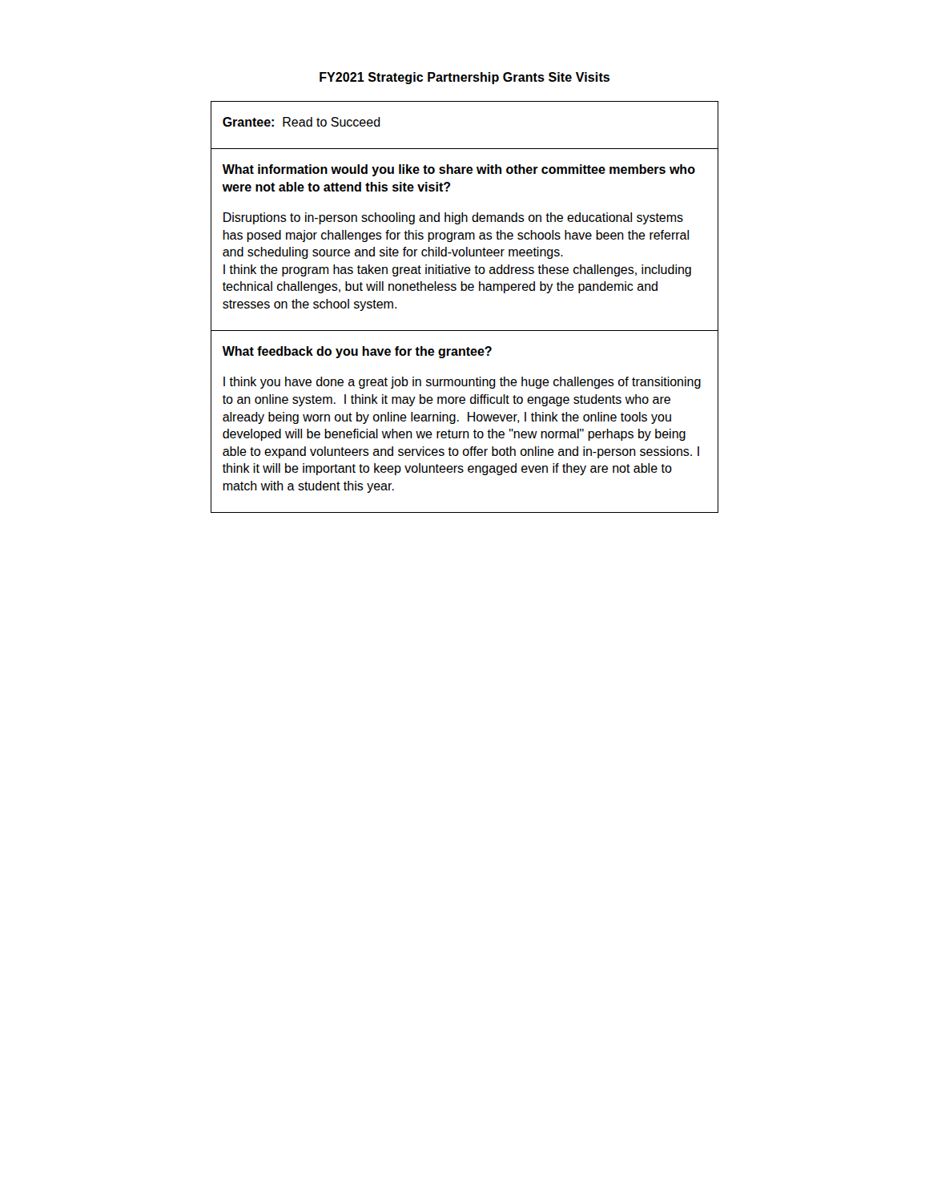FY2021 Strategic Partnership Grants Site Visits
| Grantee: Read to Succeed |
| What information would you like to share with other committee members who were not able to attend this site visit? Disruptions to in-person schooling and high demands on the educational systems has posed major challenges for this program as the schools have been the referral and scheduling source and site for child-volunteer meetings. I think the program has taken great initiative to address these challenges, including technical challenges, but will nonetheless be hampered by the pandemic and stresses on the school system. |
| What feedback do you have for the grantee? I think you have done a great job in surmounting the huge challenges of transitioning to an online system. I think it may be more difficult to engage students who are already being worn out by online learning. However, I think the online tools you developed will be beneficial when we return to the "new normal" perhaps by being able to expand volunteers and services to offer both online and in-person sessions. I think it will be important to keep volunteers engaged even if they are not able to match with a student this year. |